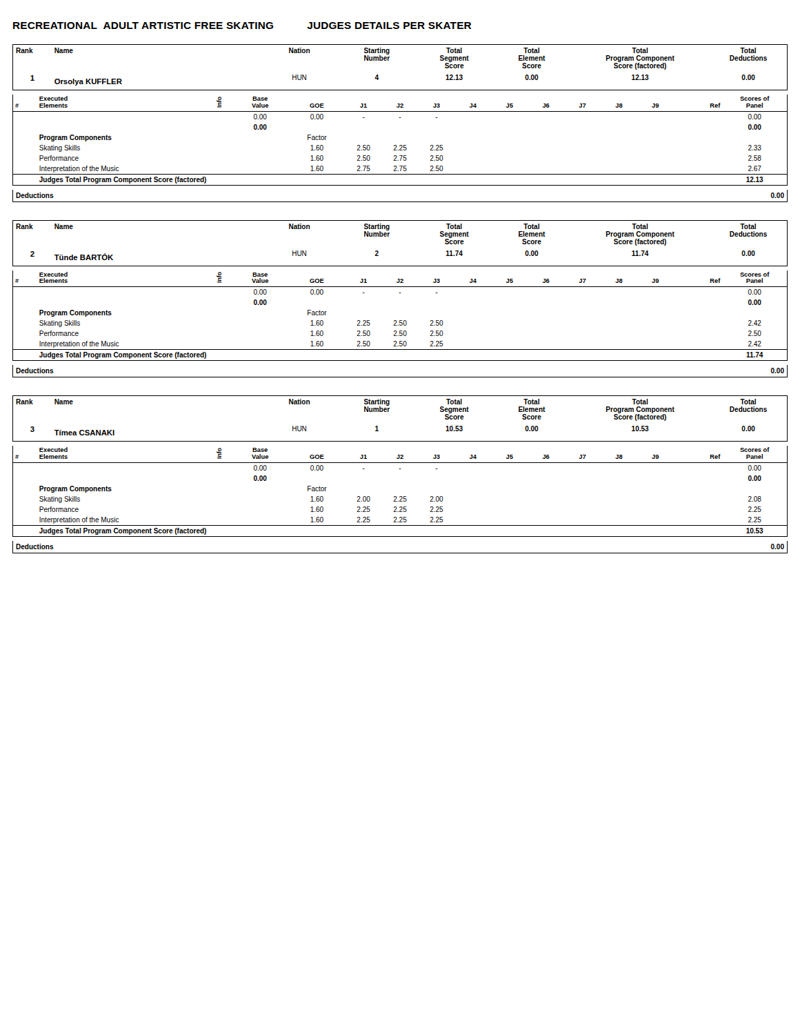RECREATIONAL ADULT ARTISTIC FREE SKATING JUDGES DETAILS PER SKATER
| Rank | Name | Nation | Starting Number | Total Segment Score | Total Element Score | Total Program Component Score (factored) | Total Deductions |
| 1 | Orsolya KUFFLER | HUN | 4 | 12.13 | 0.00 | 12.13 | 0.00 |
| # | Executed Elements | Info | Base Value | GOE | J1 | J2 | J3 | J4 | J5 | J6 | J7 | J8 | J9 | Ref | Scores of Panel |
| --- | --- | --- | --- | --- | --- | --- | --- | --- | --- | --- | --- | --- | --- | --- | --- |
| | | | 0.00 | 0.00 | - | - | - | | | | | | | | 0.00 |
| | | | 0.00 | | | | | | | | | | | | 0.00 |
| | Program Components | | | Factor | | | | | | | | | | | |
| | Skating Skills | | | 1.60 | 2.50 | 2.25 | 2.25 | | | | | | | | 2.33 |
| | Performance | | | 1.60 | 2.50 | 2.75 | 2.50 | | | | | | | | 2.58 |
| | Interpretation of the Music | | | 1.60 | 2.75 | 2.75 | 2.50 | | | | | | | | 2.67 |
| | Judges Total Program Component Score (factored) | | | | | | | | | | | 12.13 |
Deductions 0.00
| Rank | Name | Nation | Starting Number | Total Segment Score | Total Element Score | Total Program Component Score (factored) | Total Deductions |
| 2 | Tünde BARTÓK | HUN | 2 | 11.74 | 0.00 | 11.74 | 0.00 |
| # | Executed Elements | Info | Base Value | GOE | J1 | J2 | J3 | J4 | J5 | J6 | J7 | J8 | J9 | Ref | Scores of Panel |
| --- | --- | --- | --- | --- | --- | --- | --- | --- | --- | --- | --- | --- | --- | --- | --- |
| | | | 0.00 | 0.00 | - | - | - | | | | | | | | 0.00 |
| | | | 0.00 | | | | | | | | | | | | 0.00 |
| | Program Components | | | Factor | | | | | | | | | | | |
| | Skating Skills | | | 1.60 | 2.25 | 2.50 | 2.50 | | | | | | | | 2.42 |
| | Performance | | | 1.60 | 2.50 | 2.50 | 2.50 | | | | | | | | 2.50 |
| | Interpretation of the Music | | | 1.60 | 2.50 | 2.50 | 2.25 | | | | | | | | 2.42 |
| | Judges Total Program Component Score (factored) | | | | | | | | | | | 11.74 |
Deductions 0.00
| Rank | Name | Nation | Starting Number | Total Segment Score | Total Element Score | Total Program Component Score (factored) | Total Deductions |
| 3 | Tímea CSANAKI | HUN | 1 | 10.53 | 0.00 | 10.53 | 0.00 |
| # | Executed Elements | Info | Base Value | GOE | J1 | J2 | J3 | J4 | J5 | J6 | J7 | J8 | J9 | Ref | Scores of Panel |
| --- | --- | --- | --- | --- | --- | --- | --- | --- | --- | --- | --- | --- | --- | --- | --- |
| | | | 0.00 | 0.00 | - | - | - | | | | | | | | 0.00 |
| | | | 0.00 | | | | | | | | | | | | 0.00 |
| | Program Components | | | Factor | | | | | | | | | | | |
| | Skating Skills | | | 1.60 | 2.00 | 2.25 | 2.00 | | | | | | | | 2.08 |
| | Performance | | | 1.60 | 2.25 | 2.25 | 2.25 | | | | | | | | 2.25 |
| | Interpretation of the Music | | | 1.60 | 2.25 | 2.25 | 2.25 | | | | | | | | 2.25 |
| | Judges Total Program Component Score (factored) | | | | | | | | | | | 10.53 |
Deductions 0.00